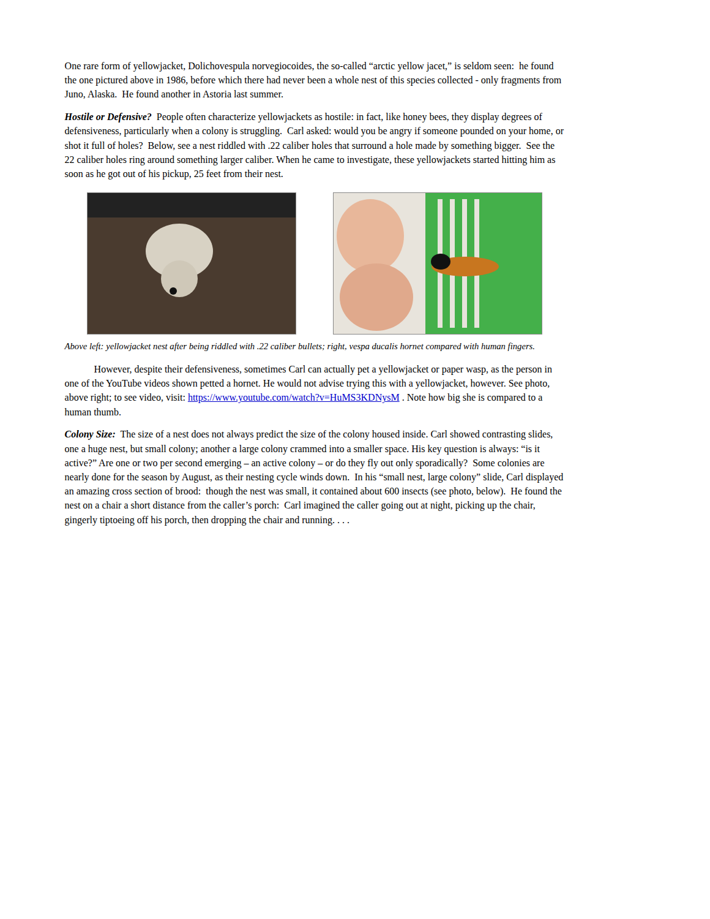One rare form of yellowjacket, Dolichovespula norvegiocoides, the so-called “arctic yellow jacet,” is seldom seen: he found the one pictured above in 1986, before which there had never been a whole nest of this species collected - only fragments from Juno, Alaska. He found another in Astoria last summer.
Hostile or Defensive? People often characterize yellowjackets as hostile: in fact, like honey bees, they display degrees of defensiveness, particularly when a colony is struggling. Carl asked: would you be angry if someone pounded on your home, or shot it full of holes? Below, see a nest riddled with .22 caliber holes that surround a hole made by something bigger. See the 22 caliber holes ring around something larger caliber. When he came to investigate, these yellowjackets started hitting him as soon as he got out of his pickup, 25 feet from their nest.
Above left: yellowjacket nest after being riddled with .22 caliber bullets; right, vespa ducalis hornet compared with human fingers.
However, despite their defensiveness, sometimes Carl can actually pet a yellowjacket or paper wasp, as the person in one of the YouTube videos shown petted a hornet. He would not advise trying this with a yellowjacket, however. See photo, above right; to see video, visit: https://www.youtube.com/watch?v=HuMS3KDNysM . Note how big she is compared to a human thumb.
Colony Size: The size of a nest does not always predict the size of the colony housed inside. Carl showed contrasting slides, one a huge nest, but small colony; another a large colony crammed into a smaller space. His key question is always: “is it active?” Are one or two per second emerging – an active colony – or do they fly out only sporadically? Some colonies are nearly done for the season by August, as their nesting cycle winds down. In his “small nest, large colony” slide, Carl displayed an amazing cross section of brood: though the nest was small, it contained about 600 insects (see photo, below). He found the nest on a chair a short distance from the caller’s porch: Carl imagined the caller going out at night, picking up the chair, gingerly tiptoeing off his porch, then dropping the chair and running. . . .